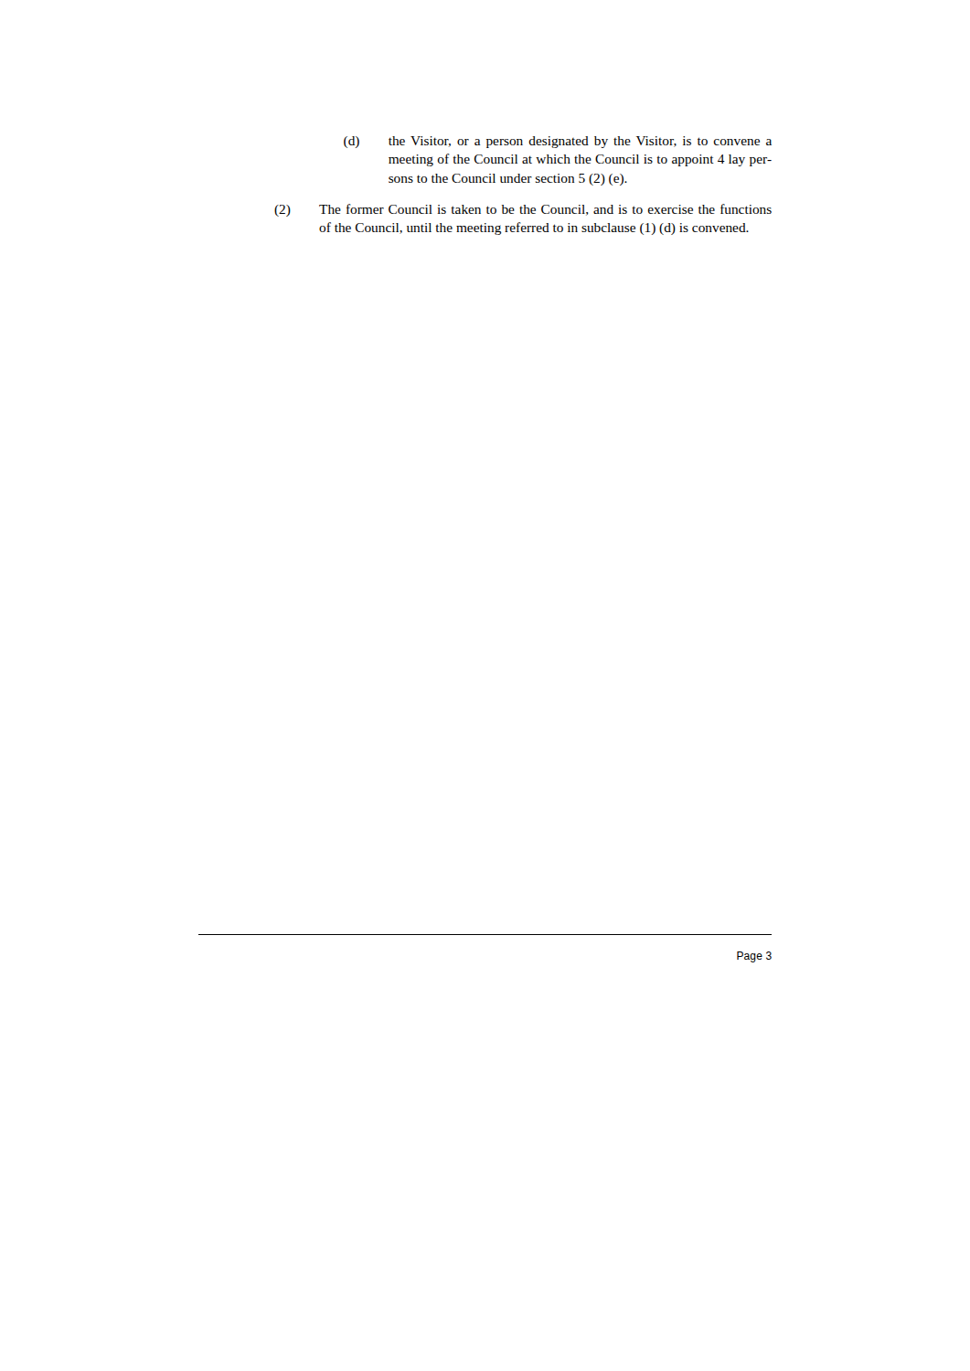(d) the Visitor, or a person designated by the Visitor, is to convene a meeting of the Council at which the Council is to appoint 4 lay persons to the Council under section 5 (2) (e).
(2) The former Council is taken to be the Council, and is to exercise the functions of the Council, until the meeting referred to in subclause (1) (d) is convened.
Page 3